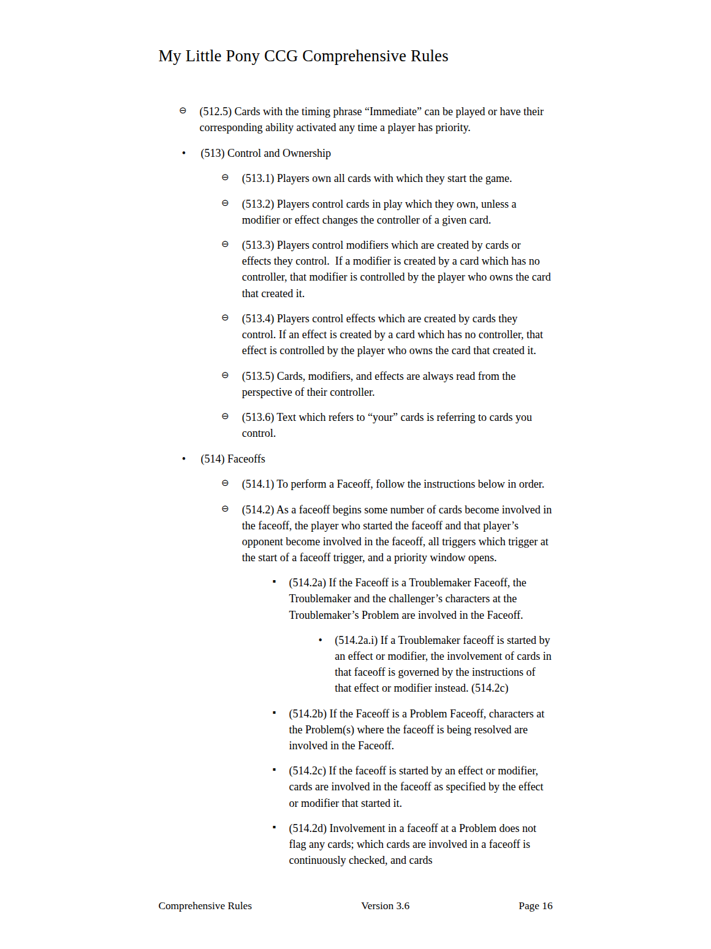My Little Pony CCG Comprehensive Rules
(512.5) Cards with the timing phrase “Immediate” can be played or have their corresponding ability activated any time a player has priority.
(513) Control and Ownership
(513.1) Players own all cards with which they start the game.
(513.2) Players control cards in play which they own, unless a modifier or effect changes the controller of a given card.
(513.3) Players control modifiers which are created by cards or effects they control. If a modifier is created by a card which has no controller, that modifier is controlled by the player who owns the card that created it.
(513.4) Players control effects which are created by cards they control. If an effect is created by a card which has no controller, that effect is controlled by the player who owns the card that created it.
(513.5) Cards, modifiers, and effects are always read from the perspective of their controller.
(513.6) Text which refers to “your” cards is referring to cards you control.
(514) Faceoffs
(514.1) To perform a Faceoff, follow the instructions below in order.
(514.2) As a faceoff begins some number of cards become involved in the faceoff, the player who started the faceoff and that player’s opponent become involved in the faceoff, all triggers which trigger at the start of a faceoff trigger, and a priority window opens.
(514.2a) If the Faceoff is a Troublemaker Faceoff, the Troublemaker and the challenger’s characters at the Troublemaker’s Problem are involved in the Faceoff.
(514.2a.i) If a Troublemaker faceoff is started by an effect or modifier, the involvement of cards in that faceoff is governed by the instructions of that effect or modifier instead. (514.2c)
(514.2b) If the Faceoff is a Problem Faceoff, characters at the Problem(s) where the faceoff is being resolved are involved in the Faceoff.
(514.2c) If the faceoff is started by an effect or modifier, cards are involved in the faceoff as specified by the effect or modifier that started it.
(514.2d) Involvement in a faceoff at a Problem does not flag any cards; which cards are involved in a faceoff is continuously checked, and cards
Comprehensive Rules
Version 3.6
Page 16